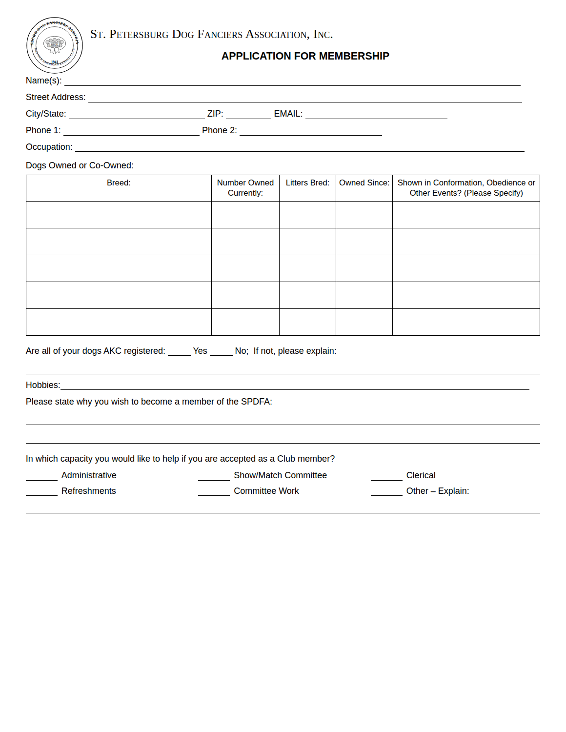ST. PETERSBURG DOG FANCIERS ASSOCIATION, INC. MEMBER AMERICAN KENNEL CLUB HONORING AMERICA'S CANINE WORLD 1941
St. Petersburg Dog Fanciers Association, Inc.
APPLICATION FOR MEMBERSHIP
Name(s):
Street Address:
City/State: ZIP: EMAIL:
Phone 1: Phone 2:
Occupation:
Dogs Owned or Co-Owned:
| Breed: | Number Owned Currently: | Litters Bred: | Owned Since: | Shown in Conformation, Obedience or Other Events? (Please Specify) |
| --- | --- | --- | --- | --- |
Are all of your dogs AKC registered: Yes No; If not, please explain:
Hobbies:
Please state why you wish to become a member of the SPDFA:
In which capacity you would like to help if you are accepted as a Club member?
Administrative
Show/Match Committee
Clerical
Refreshments
Committee Work
Other – Explain: